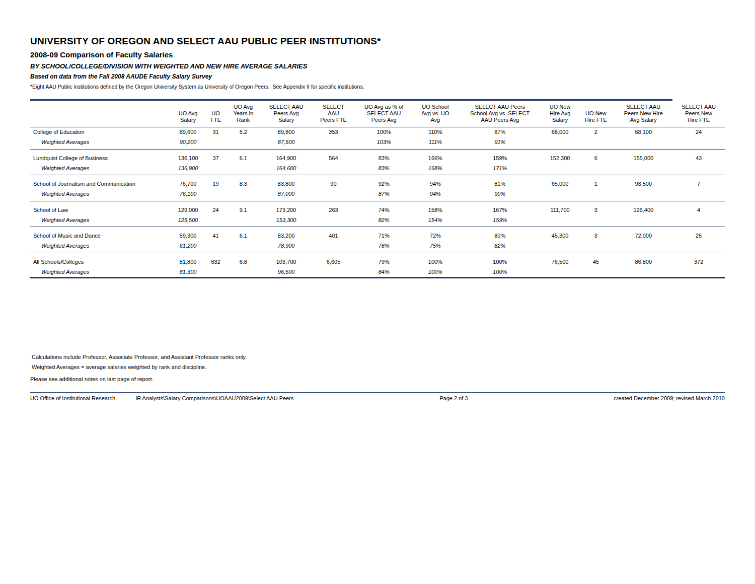UNIVERSITY OF OREGON AND SELECT AAU PUBLIC PEER INSTITUTIONS*
2008-09 Comparison of Faculty Salaries
BY SCHOOL/COLLEGE/DIVISION WITH WEIGHTED AND NEW HIRE AVERAGE SALARIES
Based on data from the Fall 2008 AAUDE Faculty Salary Survey
*Eight AAU Public institutions defined by the Oregon University System as University of Oregon Peers. See Appendix II for specific institutions.
| | UO Avg Salary | UO FTE | UO Avg Years in Rank | SELECT AAU Peers Avg Salary | SELECT AAU Peers FTE | UO Avg as % of SELECT AAU Peers Avg | UO School Avg vs. UO Avg | SELECT AAU Peers School Avg vs. SELECT AAU Peers Avg | UO New Hire Avg Salary | UO New Hire FTE | SELECT AAU Peers New Hire Avg Salary | SELECT AAU Peers New Hire FTE |
| --- | --- | --- | --- | --- | --- | --- | --- | --- | --- | --- | --- | --- |
| College of Education | 89,600 | 31 | 5.2 | 89,800 | 353 | 100% | 110% | 87% | 68,000 | 2 | 68,100 | 24 |
| Weighted Averages | 90,200 | | | 87,500 | | 103% | 111% | 91% | | | | |
| Lundquist College of Business | 136,100 | 37 | 6.1 | 164,900 | 564 | 83% | 166% | 159% | 152,300 | 6 | 155,000 | 43 |
| Weighted Averages | 136,900 | | | 164,600 | | 83% | 168% | 171% | | | | |
| School of Journalism and Communication | 76,700 | 19 | 8.3 | 83,800 | 90 | 92% | 94% | 81% | 65,000 | 1 | 93,500 | 7 |
| Weighted Averages | 76,100 | | | 87,000 | | 87% | 94% | 90% | | | | |
| School of Law | 129,000 | 24 | 9.1 | 173,200 | 263 | 74% | 158% | 167% | 111,700 | 3 | 126,400 | 4 |
| Weighted Averages | 125,500 | | | 153,300 | | 82% | 154% | 159% | | | | |
| School of Music and Dance | 59,300 | 41 | 6.1 | 83,200 | 401 | 71% | 72% | 80% | 45,300 | 3 | 72,000 | 25 |
| Weighted Averages | 61,200 | | | 78,900 | | 78% | 75% | 82% | | | | |
| All Schools/Colleges | 81,800 | 632 | 6.8 | 103,700 | 6,605 | 79% | 100% | 100% | 76,500 | 45 | 86,800 | 372 |
| Weighted Averages | 81,300 | | | 96,500 | | 84% | 100% | 100% | | | | |
Calculations include Professor, Associate Professor, and Assistant Professor ranks only.
Weighted Averages = average salaries weighted by rank and discipline.
Please see additional notes on last page of report.
UO Office of Institutional ResearchIR Analysts\Salary Comparisons\UOAAU2009\Select AAU Peers
Page 2 of 3
created December 2009; revised March 2010